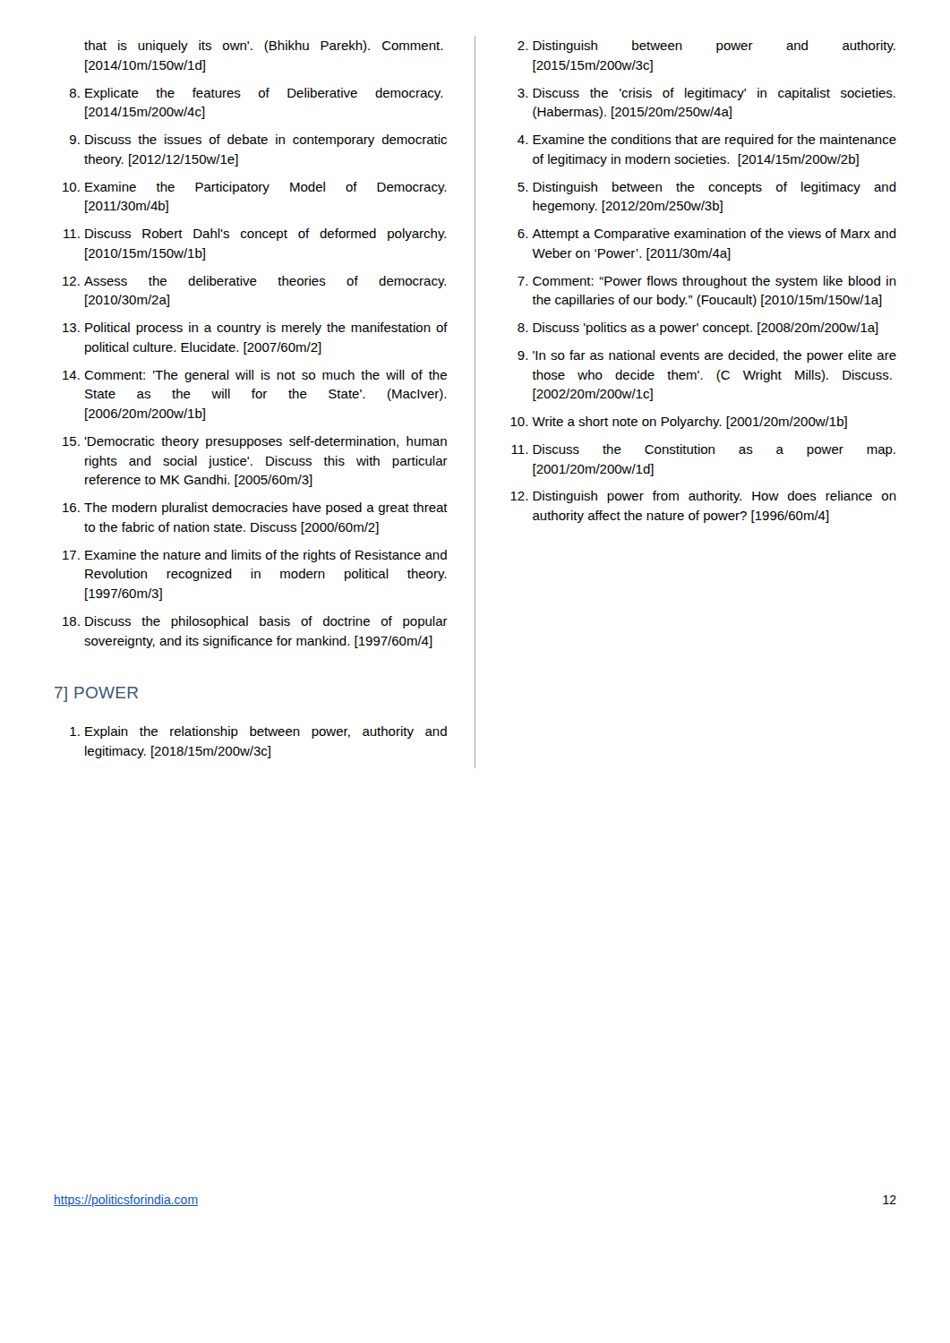that is uniquely its own'. (Bhikhu Parekh). Comment. [2014/10m/150w/1d]
Explicate the features of Deliberative democracy. [2014/15m/200w/4c]
Discuss the issues of debate in contemporary democratic theory. [2012/12/150w/1e]
Examine the Participatory Model of Democracy. [2011/30m/4b]
Discuss Robert Dahl's concept of deformed polyarchy. [2010/15m/150w/1b]
Assess the deliberative theories of democracy. [2010/30m/2a]
Political process in a country is merely the manifestation of political culture. Elucidate. [2007/60m/2]
Comment: 'The general will is not so much the will of the State as the will for the State'. (MacIver). [2006/20m/200w/1b]
'Democratic theory presupposes self-determination, human rights and social justice'. Discuss this with particular reference to MK Gandhi. [2005/60m/3]
The modern pluralist democracies have posed a great threat to the fabric of nation state. Discuss [2000/60m/2]
Examine the nature and limits of the rights of Resistance and Revolution recognized in modern political theory. [1997/60m/3]
Discuss the philosophical basis of doctrine of popular sovereignty, and its significance for mankind. [1997/60m/4]
7] POWER
Explain the relationship between power, authority and legitimacy. [2018/15m/200w/3c]
Distinguish between power and authority. [2015/15m/200w/3c]
Discuss the 'crisis of legitimacy' in capitalist societies. (Habermas). [2015/20m/250w/4a]
Examine the conditions that are required for the maintenance of legitimacy in modern societies. [2014/15m/200w/2b]
Distinguish between the concepts of legitimacy and hegemony. [2012/20m/250w/3b]
Attempt a Comparative examination of the views of Marx and Weber on ‘Power’. [2011/30m/4a]
Comment: “Power flows throughout the system like blood in the capillaries of our body.” (Foucault) [2010/15m/150w/1a]
Discuss 'politics as a power' concept. [2008/20m/200w/1a]
'In so far as national events are decided, the power elite are those who decide them'. (C Wright Mills). Discuss. [2002/20m/200w/1c]
Write a short note on Polyarchy. [2001/20m/200w/1b]
Discuss the Constitution as a power map. [2001/20m/200w/1d]
Distinguish power from authority. How does reliance on authority affect the nature of power? [1996/60m/4]
https://politicsforindia.com 12